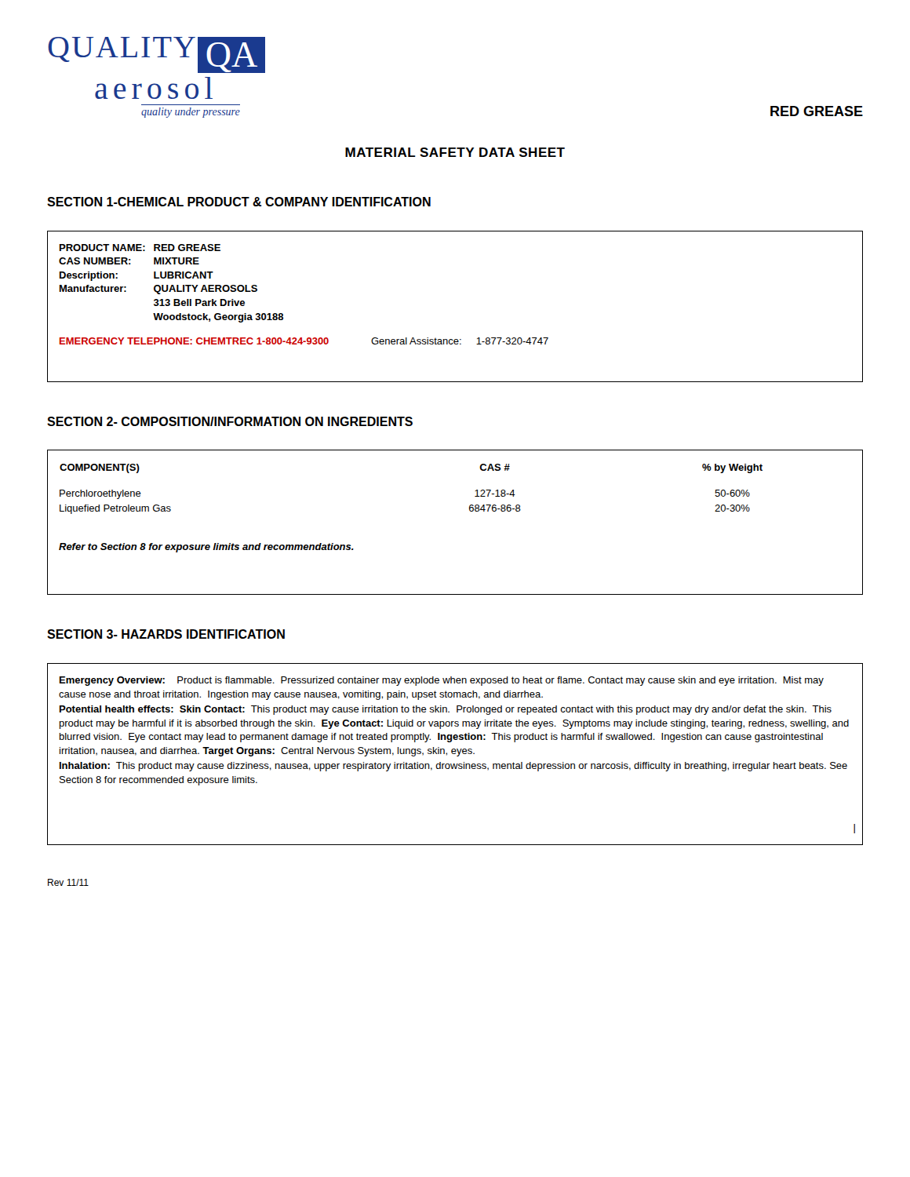QUALITY QA
aerosol
quality under pressure
RED GREASE
MATERIAL SAFETY DATA SHEET
SECTION 1-CHEMICAL PRODUCT & COMPANY IDENTIFICATION
| PRODUCT NAME: | RED GREASE |
| CAS NUMBER: | MIXTURE |
| Description: | LUBRICANT |
| Manufacturer: | QUALITY AEROSOLS |
| | 313 Bell Park Drive |
| | Woodstock, Georgia 30188 |
EMERGENCY TELEPHONE: CHEMTREC 1-800-424-9300 General Assistance: 1-877-320-4747
SECTION 2- COMPOSITION/INFORMATION ON INGREDIENTS
| COMPONENT(S) | CAS # | % by Weight |
| --- | --- | --- |
| Perchloroethylene | 127-18-4 | 50-60% |
| Liquefied Petroleum Gas | 68476-86-8 | 20-30% |
Refer to Section 8 for exposure limits and recommendations.
SECTION 3- HAZARDS IDENTIFICATION
Emergency Overview: Product is flammable. Pressurized container may explode when exposed to heat or flame. Contact may cause skin and eye irritation. Mist may cause nose and throat irritation. Ingestion may cause nausea, vomiting, pain, upset stomach, and diarrhea.
Potential health effects: Skin Contact: This product may cause irritation to the skin. Prolonged or repeated contact with this product may dry and/or defat the skin. This product may be harmful if it is absorbed through the skin. Eye Contact: Liquid or vapors may irritate the eyes. Symptoms may include stinging, tearing, redness, swelling, and blurred vision. Eye contact may lead to permanent damage if not treated promptly. Ingestion: This product is harmful if swallowed. Ingestion can cause gastrointestinal irritation, nausea, and diarrhea. Target Organs: Central Nervous System, lungs, skin, eyes.
Inhalation: This product may cause dizziness, nausea, upper respiratory irritation, drowsiness, mental depression or narcosis, difficulty in breathing, irregular heart beats. See Section 8 for recommended exposure limits.
|
Rev 11/11